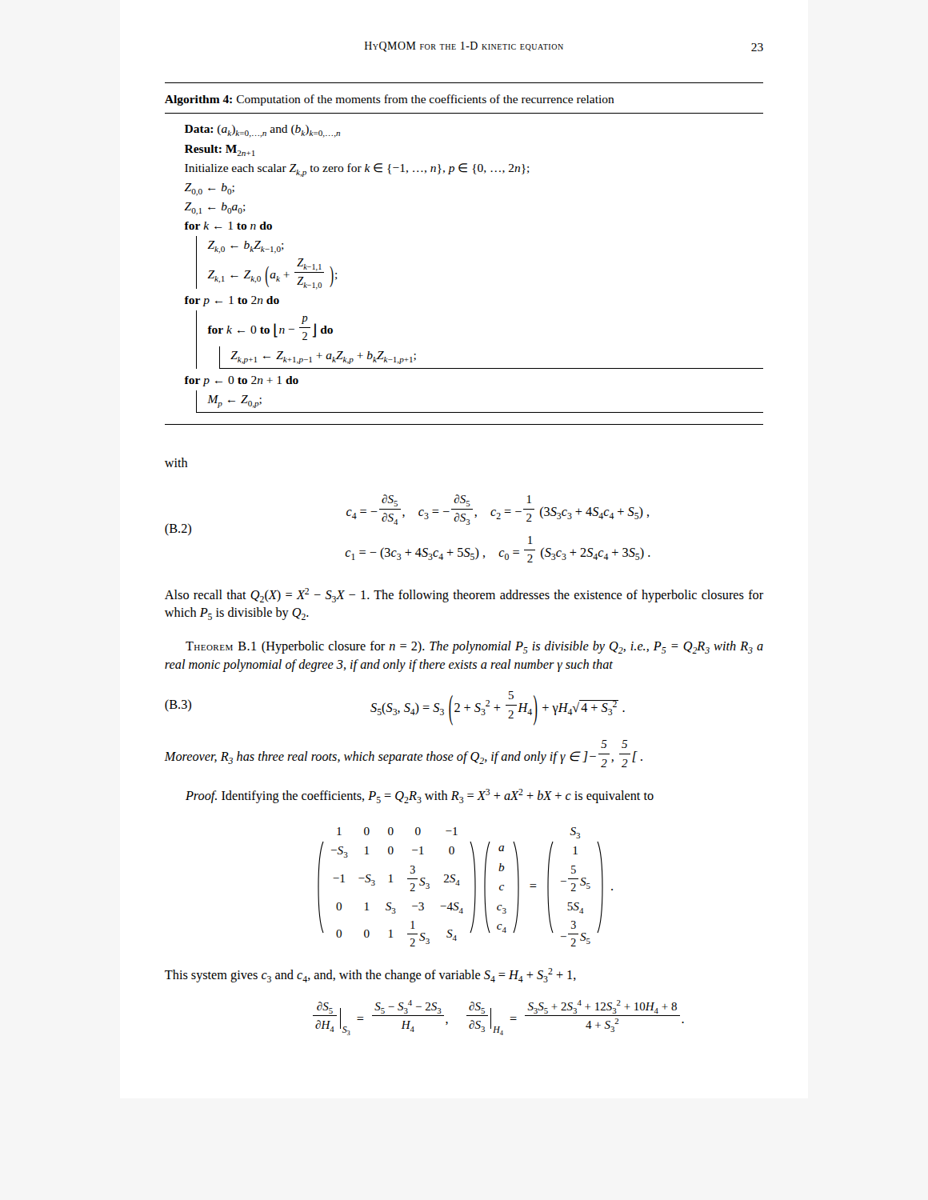HyQMOM for the 1-D kinetic equation 23
Algorithm 4: Computation of the moments from the coefficients of the recurrence relation
Data: (ak)k=0,…,n and (bk)k=0,…,n
Result: M2n+1
Initialize each scalar Zk,p to zero for k ∈ {−1, …, n}, p ∈ {0, …, 2n};
Z0,0 ← b0;
Z0,1 ← b0a0;
for k ← 1 to n do
Zk,0 ← bk Zk−1,0;
Zk,1 ← Zk,0 (ak + Zk−1,1 Zk−1,0 );
for p ← 1 to 2n do
for k ← 0 to ⌊n − p 2⌋ do
Zk,p+1 ← Zk+1,p−1 + ak Zk,p + bk Zk−1,p+1;
for p ← 0 to 2n + 1 do
Mp ← Z0,p;
with
(B.2)
c4 = −∂S5∂S4, c3 = −∂S5∂S3, c2 = −12 (3S3c3 + 4S4c4 + S5) ,
c1 = − (3c3 + 4S3c4 + 5S5) , c0 = 12 (S3c3 + 2S4c4 + 3S5) .
Also recall that Q2(X) = X2 − S3X − 1. The following theorem addresses the existence of hyperbolic closures for which P5 is divisible by Q2.
Theorem B.1 (Hyperbolic closure for n = 2). The polynomial P5 is divisible by Q2, i.e., P5 = Q2R3 with R3 a real monic polynomial of degree 3, if and only if there exists a real number γ such that
(B.3)
S5(S3, S4) = S3 (2 + S32 + 52 H4) + γH4√4 + S32 .
Moreover, R3 has three real roots, which separate those of Q2, if and only if γ ∈ ]−52, 52[ .
Proof. Identifying the coefficients, P5 = Q2R3 with R3 = X3 + aX2 + bX + c is equivalent to
| 1 | 0 | 0 | 0 | −1 |
| − S 3 | 1 | 0 | −1 | 0 |
| −1 | − S 3 | 1 | 3 2 S 3 | 2 S 4 |
| 0 | 1 | S 3 | −3 | −4 S 4 |
| 0 | 0 | 1 | 1 2 S 3 | S 4 |
| a |
| b |
| c |
| c 3 |
| c 4 |
=
| S 3 |
| 1 |
| − 5 2 S 5 |
| 5 S 4 |
| − 3 2 S 5 |
.
This system gives c3 and c4, and, with the change of variable S4 = H4 + S32 + 1,
∂S5∂H4S3 = S5 − S34 − 2S3 H4, ∂S5∂S3H4 = S3S5 + 2S34 + 12S32 + 10H4 + 84 + S32.